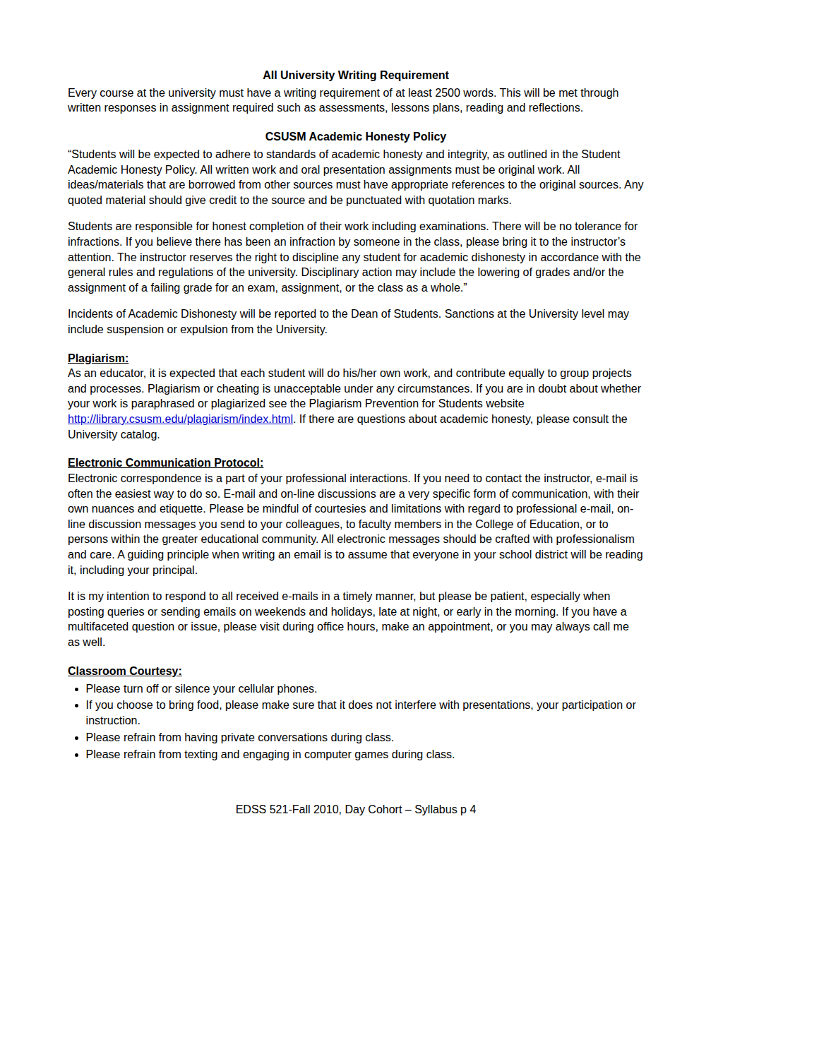All University Writing Requirement
Every course at the university must have a writing requirement of at least 2500 words. This will be met through written responses in assignment required such as assessments, lessons plans, reading and reflections.
CSUSM Academic Honesty Policy
“Students will be expected to adhere to standards of academic honesty and integrity, as outlined in the Student Academic Honesty Policy. All written work and oral presentation assignments must be original work. All ideas/materials that are borrowed from other sources must have appropriate references to the original sources. Any quoted material should give credit to the source and be punctuated with quotation marks.
Students are responsible for honest completion of their work including examinations. There will be no tolerance for infractions. If you believe there has been an infraction by someone in the class, please bring it to the instructor’s attention. The instructor reserves the right to discipline any student for academic dishonesty in accordance with the general rules and regulations of the university. Disciplinary action may include the lowering of grades and/or the assignment of a failing grade for an exam, assignment, or the class as a whole.”
Incidents of Academic Dishonesty will be reported to the Dean of Students. Sanctions at the University level may include suspension or expulsion from the University.
Plagiarism:
As an educator, it is expected that each student will do his/her own work, and contribute equally to group projects and processes. Plagiarism or cheating is unacceptable under any circumstances. If you are in doubt about whether your work is paraphrased or plagiarized see the Plagiarism Prevention for Students website http://library.csusm.edu/plagiarism/index.html. If there are questions about academic honesty, please consult the University catalog.
Electronic Communication Protocol:
Electronic correspondence is a part of your professional interactions. If you need to contact the instructor, e-mail is often the easiest way to do so. E-mail and on-line discussions are a very specific form of communication, with their own nuances and etiquette. Please be mindful of courtesies and limitations with regard to professional e-mail, on-line discussion messages you send to your colleagues, to faculty members in the College of Education, or to persons within the greater educational community. All electronic messages should be crafted with professionalism and care. A guiding principle when writing an email is to assume that everyone in your school district will be reading it, including your principal.
It is my intention to respond to all received e-mails in a timely manner, but please be patient, especially when posting queries or sending emails on weekends and holidays, late at night, or early in the morning. If you have a multifaceted question or issue, please visit during office hours, make an appointment, or you may always call me as well.
Classroom Courtesy:
Please turn off or silence your cellular phones.
If you choose to bring food, please make sure that it does not interfere with presentations, your participation or instruction.
Please refrain from having private conversations during class.
Please refrain from texting and engaging in computer games during class.
EDSS 521-Fall 2010, Day Cohort – Syllabus p 4